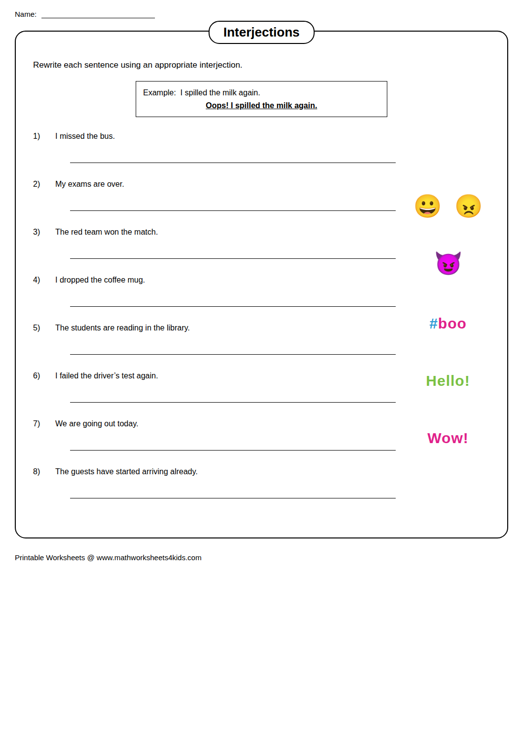Name:
Interjections
Rewrite each sentence using an appropriate interjection.
Example: I spilled the milk again. Oops! I spilled the milk again.
😀 😠
😈
#boo
Hello!
Wow!
1) I missed the bus.
2) My exams are over.
3) The red team won the match.
4) I dropped the coffee mug.
5) The students are reading in the library.
6) I failed the driver’s test again.
7) We are going out today.
8) The guests have started arriving already.
Printable Worksheets @ www.mathworksheets4kids.com